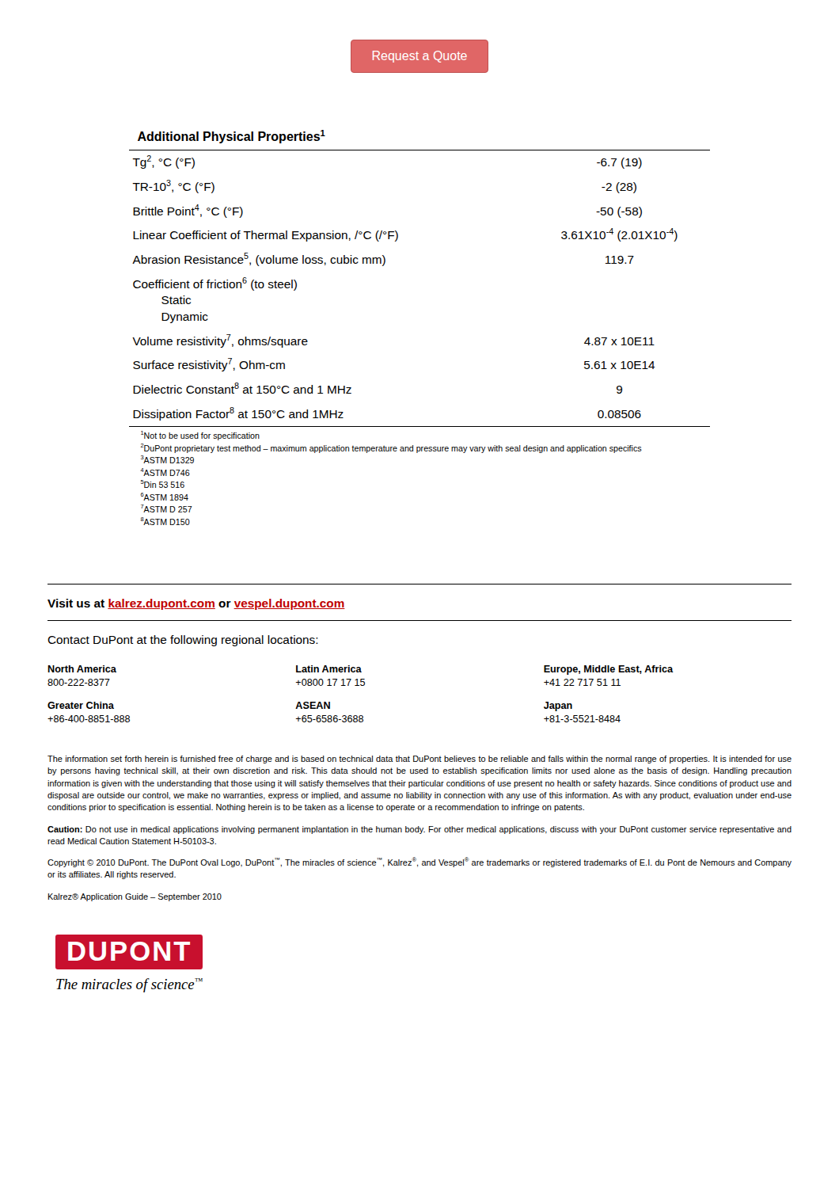Request a Quote
Additional Physical Properties1
| Tg 2 , °C (°F) | -6.7 (19) |
| TR-10 3 , °C (°F) | -2 (28) |
| Brittle Point 4 , °C (°F) | -50 (-58) |
| Linear Coefficient of Thermal Expansion, /°C (/°F) | 3.61X10 -4 (2.01X10 -4 ) |
| Abrasion Resistance 5 , (volume loss, cubic mm) | 119.7 |
| Coefficient of friction 6 (to steel) Static Dynamic | |
| Volume resistivity 7 , ohms/square | 4.87 x 10E11 |
| Surface resistivity 7 , Ohm-cm | 5.61 x 10E14 |
| Dielectric Constant 8 at 150°C and 1 MHz | 9 |
| Dissipation Factor 8 at 150°C and 1MHz | 0.08506 |
1Not to be used for specification
2DuPont proprietary test method – maximum application temperature and pressure may vary with seal design and application specifics
3ASTM D1329
4ASTM D746
5Din 53 516
6ASTM 1894
7ASTM D 257
8ASTM D150
Visit us at kalrez.dupont.com or vespel.dupont.com
Contact DuPont at the following regional locations:
| North America 800-222-8377 | Latin America +0800 17 17 15 | Europe, Middle East, Africa +41 22 717 51 11 |
| Greater China +86-400-8851-888 | ASEAN +65-6586-3688 | Japan +81-3-5521-8484 |
The information set forth herein is furnished free of charge and is based on technical data that DuPont believes to be reliable and falls within the normal range of properties. It is intended for use by persons having technical skill, at their own discretion and risk. This data should not be used to establish specification limits nor used alone as the basis of design. Handling precaution information is given with the understanding that those using it will satisfy themselves that their particular conditions of use present no health or safety hazards. Since conditions of product use and disposal are outside our control, we make no warranties, express or implied, and assume no liability in connection with any use of this information. As with any product, evaluation under end-use conditions prior to specification is essential. Nothing herein is to be taken as a license to operate or a recommendation to infringe on patents.
Caution: Do not use in medical applications involving permanent implantation in the human body. For other medical applications, discuss with your DuPont customer service representative and read Medical Caution Statement H-50103-3.
Copyright © 2010 DuPont. The DuPont Oval Logo, DuPont™, The miracles of science™, Kalrez®, and Vespel® are trademarks or registered trademarks of E.I. du Pont de Nemours and Company or its affiliates. All rights reserved.
Kalrez® Application Guide – September 2010
DUPONT
The miracles of science™